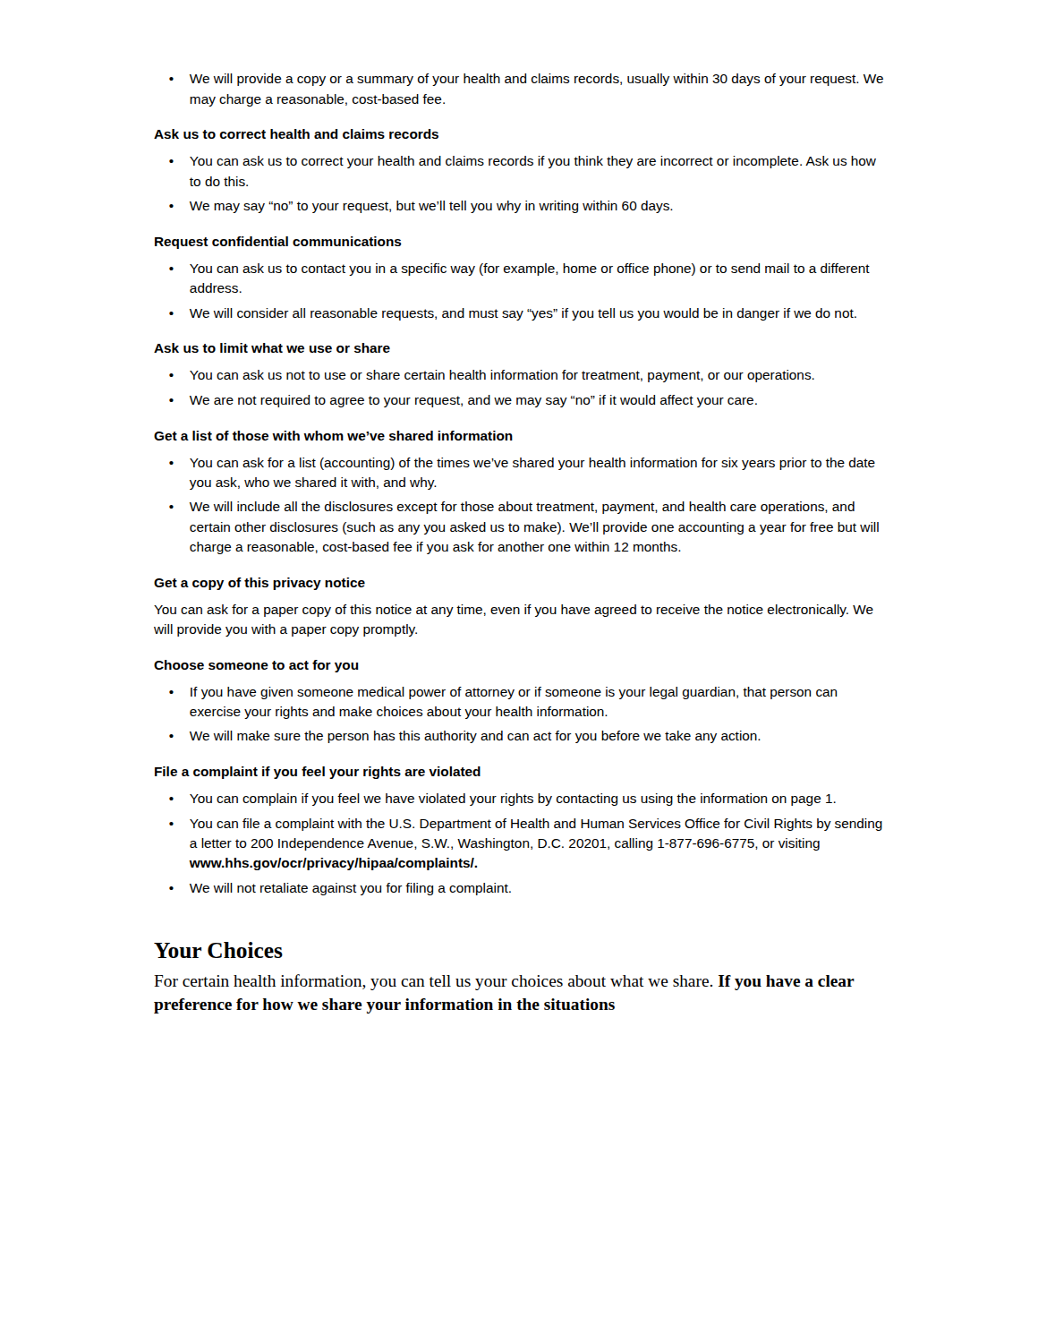We will provide a copy or a summary of your health and claims records, usually within 30 days of your request. We may charge a reasonable, cost-based fee.
Ask us to correct health and claims records
You can ask us to correct your health and claims records if you think they are incorrect or incomplete. Ask us how to do this.
We may say “no” to your request, but we’ll tell you why in writing within 60 days.
Request confidential communications
You can ask us to contact you in a specific way (for example, home or office phone) or to send mail to a different address.
We will consider all reasonable requests, and must say “yes” if you tell us you would be in danger if we do not.
Ask us to limit what we use or share
You can ask us not to use or share certain health information for treatment, payment, or our operations.
We are not required to agree to your request, and we may say “no” if it would affect your care.
Get a list of those with whom we’ve shared information
You can ask for a list (accounting) of the times we’ve shared your health information for six years prior to the date you ask, who we shared it with, and why.
We will include all the disclosures except for those about treatment, payment, and health care operations, and certain other disclosures (such as any you asked us to make). We’ll provide one accounting a year for free but will charge a reasonable, cost-based fee if you ask for another one within 12 months.
Get a copy of this privacy notice
You can ask for a paper copy of this notice at any time, even if you have agreed to receive the notice electronically. We will provide you with a paper copy promptly.
Choose someone to act for you
If you have given someone medical power of attorney or if someone is your legal guardian, that person can exercise your rights and make choices about your health information.
We will make sure the person has this authority and can act for you before we take any action.
File a complaint if you feel your rights are violated
You can complain if you feel we have violated your rights by contacting us using the information on page 1.
You can file a complaint with the U.S. Department of Health and Human Services Office for Civil Rights by sending a letter to 200 Independence Avenue, S.W., Washington, D.C. 20201, calling 1-877-696-6775, or visiting www.hhs.gov/ocr/privacy/hipaa/complaints/.
We will not retaliate against you for filing a complaint.
Your Choices
For certain health information, you can tell us your choices about what we share. If you have a clear preference for how we share your information in the situations